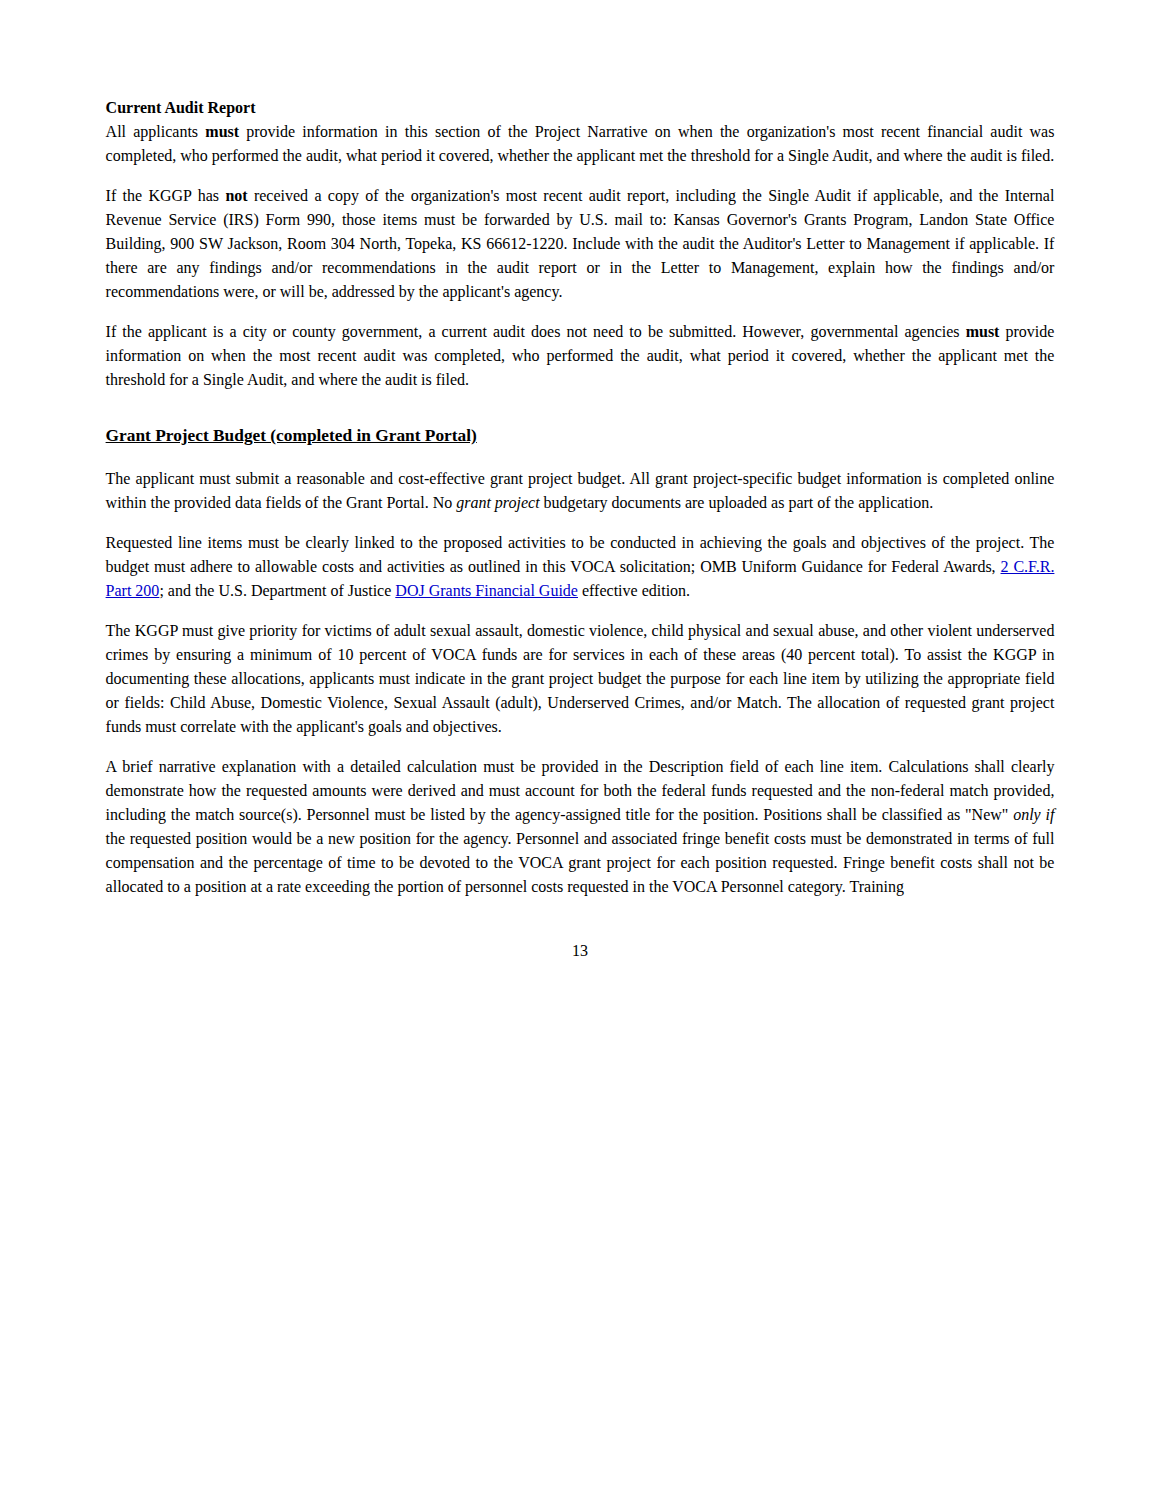Current Audit Report
All applicants must provide information in this section of the Project Narrative on when the organization's most recent financial audit was completed, who performed the audit, what period it covered, whether the applicant met the threshold for a Single Audit, and where the audit is filed.
If the KGGP has not received a copy of the organization's most recent audit report, including the Single Audit if applicable, and the Internal Revenue Service (IRS) Form 990, those items must be forwarded by U.S. mail to: Kansas Governor's Grants Program, Landon State Office Building, 900 SW Jackson, Room 304 North, Topeka, KS 66612-1220. Include with the audit the Auditor's Letter to Management if applicable. If there are any findings and/or recommendations in the audit report or in the Letter to Management, explain how the findings and/or recommendations were, or will be, addressed by the applicant's agency.
If the applicant is a city or county government, a current audit does not need to be submitted. However, governmental agencies must provide information on when the most recent audit was completed, who performed the audit, what period it covered, whether the applicant met the threshold for a Single Audit, and where the audit is filed.
Grant Project Budget (completed in Grant Portal)
The applicant must submit a reasonable and cost-effective grant project budget. All grant project-specific budget information is completed online within the provided data fields of the Grant Portal. No grant project budgetary documents are uploaded as part of the application.
Requested line items must be clearly linked to the proposed activities to be conducted in achieving the goals and objectives of the project. The budget must adhere to allowable costs and activities as outlined in this VOCA solicitation; OMB Uniform Guidance for Federal Awards, 2 C.F.R. Part 200; and the U.S. Department of Justice DOJ Grants Financial Guide effective edition.
The KGGP must give priority for victims of adult sexual assault, domestic violence, child physical and sexual abuse, and other violent underserved crimes by ensuring a minimum of 10 percent of VOCA funds are for services in each of these areas (40 percent total). To assist the KGGP in documenting these allocations, applicants must indicate in the grant project budget the purpose for each line item by utilizing the appropriate field or fields: Child Abuse, Domestic Violence, Sexual Assault (adult), Underserved Crimes, and/or Match. The allocation of requested grant project funds must correlate with the applicant's goals and objectives.
A brief narrative explanation with a detailed calculation must be provided in the Description field of each line item. Calculations shall clearly demonstrate how the requested amounts were derived and must account for both the federal funds requested and the non-federal match provided, including the match source(s). Personnel must be listed by the agency-assigned title for the position. Positions shall be classified as "New" only if the requested position would be a new position for the agency. Personnel and associated fringe benefit costs must be demonstrated in terms of full compensation and the percentage of time to be devoted to the VOCA grant project for each position requested. Fringe benefit costs shall not be allocated to a position at a rate exceeding the portion of personnel costs requested in the VOCA Personnel category. Training
13